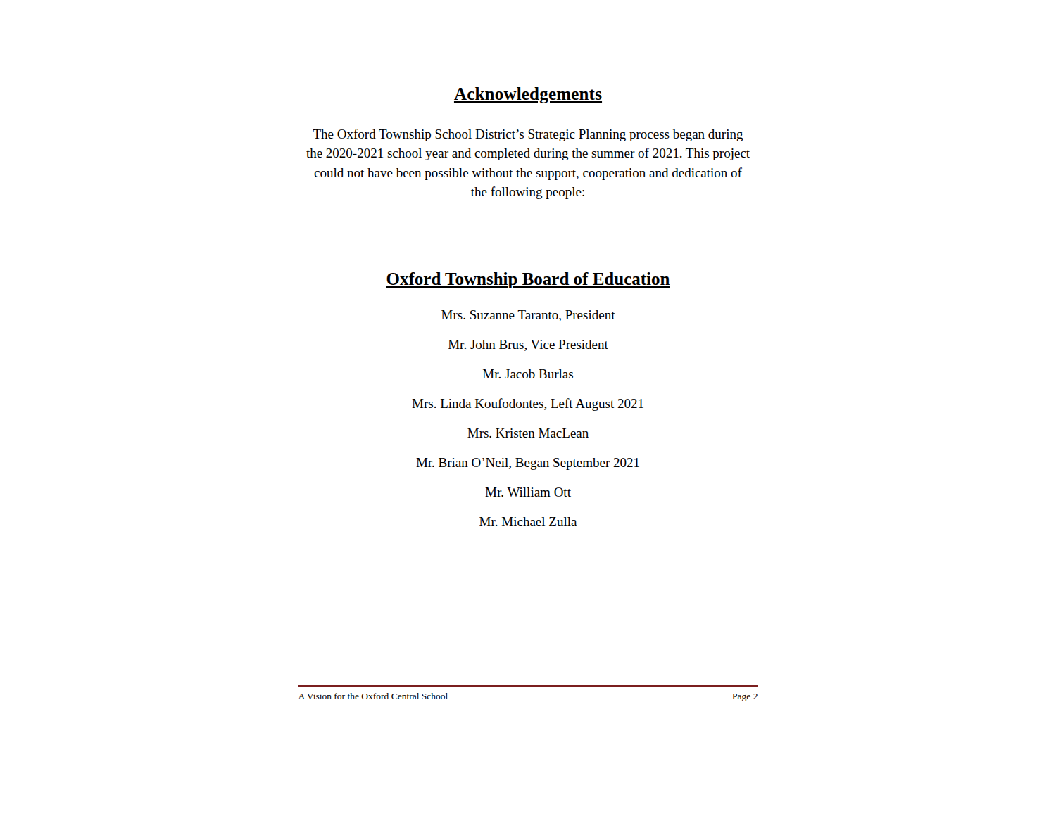Acknowledgements
The Oxford Township School District’s Strategic Planning process began during the 2020-2021 school year and completed during the summer of 2021. This project could not have been possible without the support, cooperation and dedication of the following people:
Oxford Township Board of Education
Mrs. Suzanne Taranto, President
Mr. John Brus, Vice President
Mr. Jacob Burlas
Mrs. Linda Koufodontes, Left August 2021
Mrs. Kristen MacLean
Mr. Brian O’Neil, Began September 2021
Mr. William Ott
Mr. Michael Zulla
A Vision for the Oxford Central School Page 2